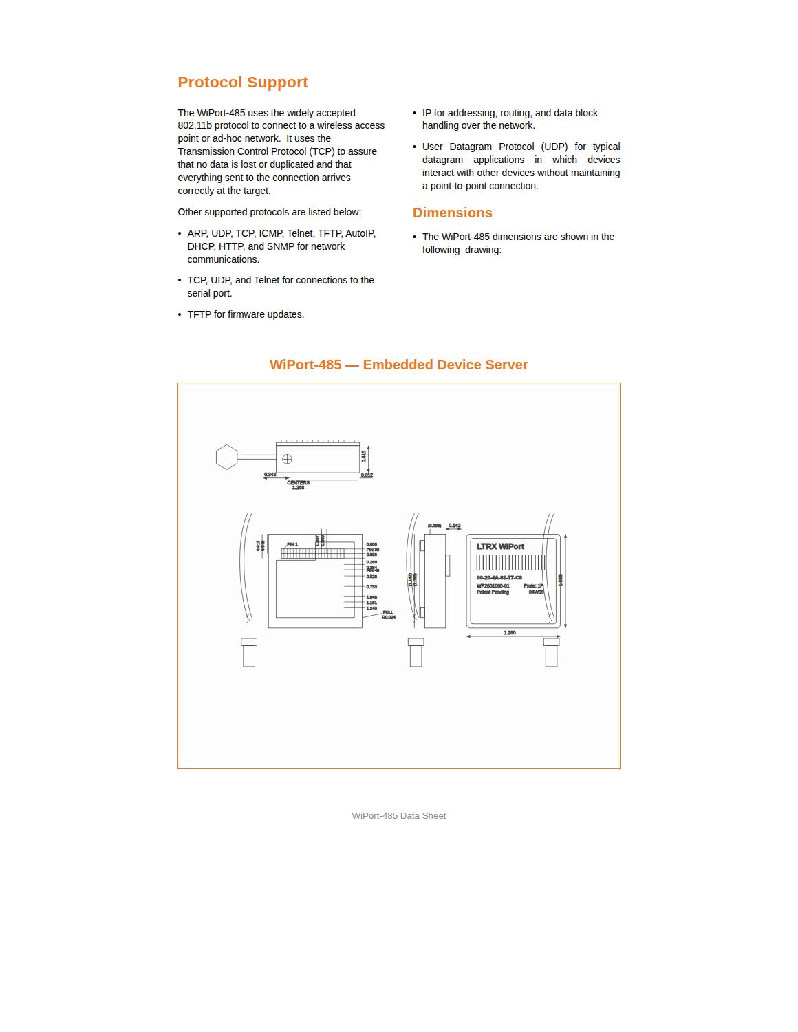Protocol Support
The WiPort-485 uses the widely accepted 802.11b protocol to connect to a wireless access point or ad-hoc network. It uses the Transmission Control Protocol (TCP) to assure that no data is lost or duplicated and that everything sent to the connection arrives correctly at the target.
Other supported protocols are listed below:
ARP, UDP, TCP, ICMP, Telnet, TFTP, AutoIP, DHCP, HTTP, and SNMP for network communications.
TCP, UDP, and Telnet for connections to the serial port.
TFTP for firmware updates.
IP for addressing, routing, and data block handling over the network.
User Datagram Protocol (UDP) for typical datagram applications in which devices interact with other devices without maintaining a point-to-point connection.
Dimensions
The WiPort-485 dimensions are shown in the following drawing:
WiPort-485 — Embedded Device Server
0.415 0.012 0.343 CENTERS 1.268 PIN 1 PIN 39 PIN 40 0.911 0.845 0.097 0.000 0.000 0.098 0.280 0.384 0.528 0.733 1.048 1.161 1.240 FULL R0.024 (0.098) 0.142 (1.142) (1.063) LTRX WiPort 00-20-4A-81-77-C8 WP2001060-01 Prote: 1P Patent Pending 04W09 1.335 1.280
WiPort-485 Data Sheet